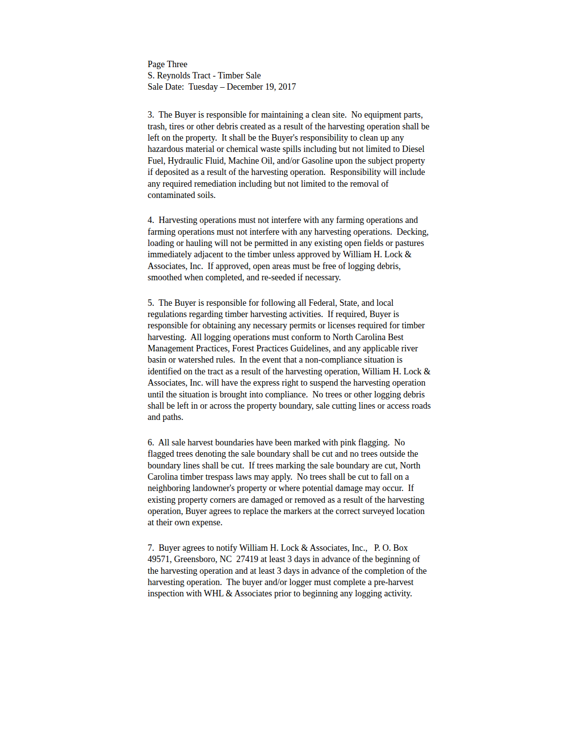Page Three
S. Reynolds Tract - Timber Sale
Sale Date: Tuesday – December 19, 2017
3. The Buyer is responsible for maintaining a clean site. No equipment parts, trash, tires or other debris created as a result of the harvesting operation shall be left on the property. It shall be the Buyer's responsibility to clean up any hazardous material or chemical waste spills including but not limited to Diesel Fuel, Hydraulic Fluid, Machine Oil, and/or Gasoline upon the subject property if deposited as a result of the harvesting operation. Responsibility will include any required remediation including but not limited to the removal of contaminated soils.
4. Harvesting operations must not interfere with any farming operations and farming operations must not interfere with any harvesting operations. Decking, loading or hauling will not be permitted in any existing open fields or pastures immediately adjacent to the timber unless approved by William H. Lock & Associates, Inc. If approved, open areas must be free of logging debris, smoothed when completed, and re-seeded if necessary.
5. The Buyer is responsible for following all Federal, State, and local regulations regarding timber harvesting activities. If required, Buyer is responsible for obtaining any necessary permits or licenses required for timber harvesting. All logging operations must conform to North Carolina Best Management Practices, Forest Practices Guidelines, and any applicable river basin or watershed rules. In the event that a non-compliance situation is identified on the tract as a result of the harvesting operation, William H. Lock & Associates, Inc. will have the express right to suspend the harvesting operation until the situation is brought into compliance. No trees or other logging debris shall be left in or across the property boundary, sale cutting lines or access roads and paths.
6. All sale harvest boundaries have been marked with pink flagging. No flagged trees denoting the sale boundary shall be cut and no trees outside the boundary lines shall be cut. If trees marking the sale boundary are cut, North Carolina timber trespass laws may apply. No trees shall be cut to fall on a neighboring landowner's property or where potential damage may occur. If existing property corners are damaged or removed as a result of the harvesting operation, Buyer agrees to replace the markers at the correct surveyed location at their own expense.
7. Buyer agrees to notify William H. Lock & Associates, Inc., P. O. Box 49571, Greensboro, NC 27419 at least 3 days in advance of the beginning of the harvesting operation and at least 3 days in advance of the completion of the harvesting operation. The buyer and/or logger must complete a pre-harvest inspection with WHL & Associates prior to beginning any logging activity.